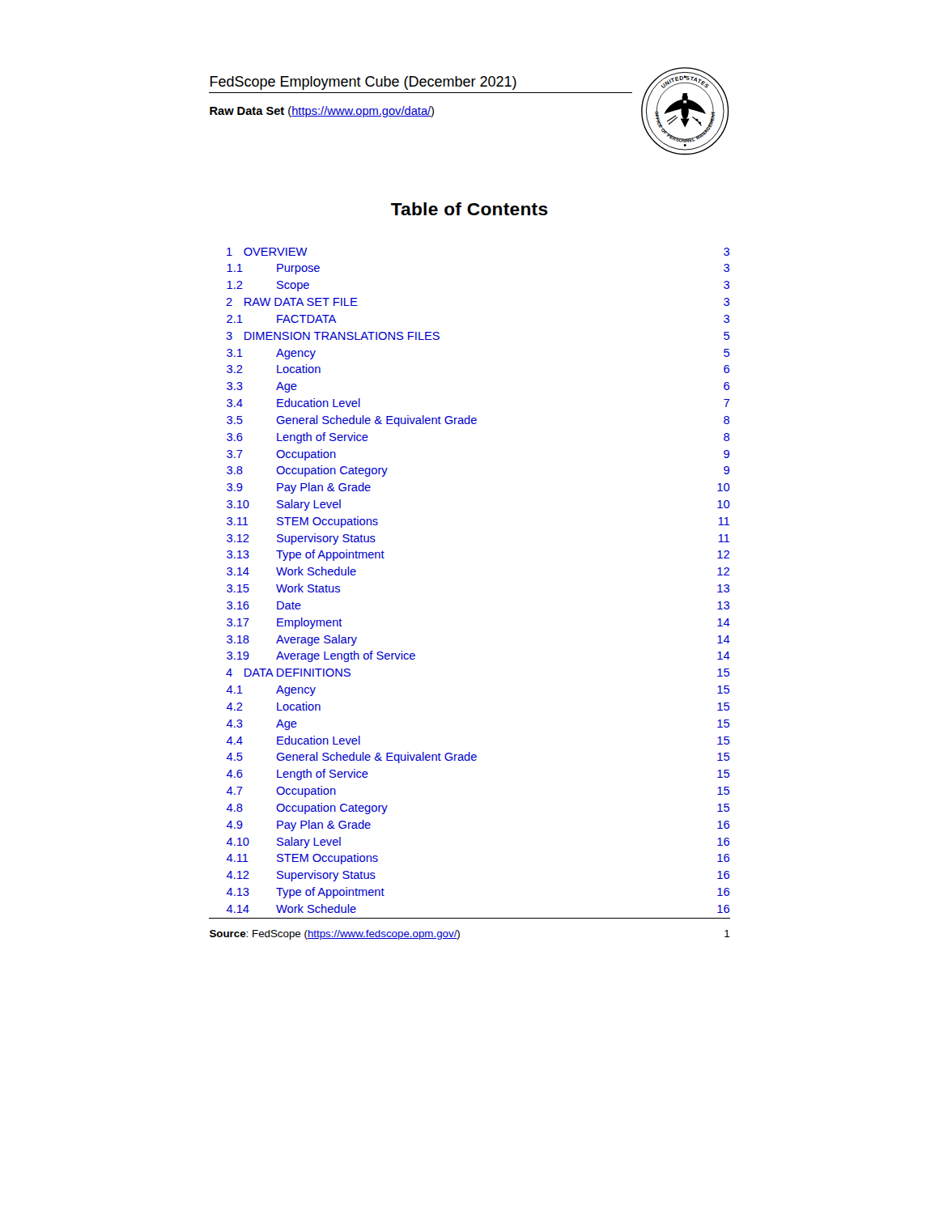FedScope Employment Cube (December 2021)
Raw Data Set (https://www.opm.gov/data/)
UNITED STATES OFFICE OF PERSONNEL MANAGEMENT
Table of Contents
1 OVERVIEW 3
1.1 Purpose 3
1.2 Scope 3
2 RAW DATA SET FILE 3
2.1 FACTDATA 3
3 DIMENSION TRANSLATIONS FILES 5
3.1 Agency 5
3.2 Location 6
3.3 Age 6
3.4 Education Level 7
3.5 General Schedule & Equivalent Grade 8
3.6 Length of Service 8
3.7 Occupation 9
3.8 Occupation Category 9
3.9 Pay Plan & Grade 10
3.10 Salary Level 10
3.11 STEM Occupations 11
3.12 Supervisory Status 11
3.13 Type of Appointment 12
3.14 Work Schedule 12
3.15 Work Status 13
3.16 Date 13
3.17 Employment 14
3.18 Average Salary 14
3.19 Average Length of Service 14
4 DATA DEFINITIONS 15
4.1 Agency 15
4.2 Location 15
4.3 Age 15
4.4 Education Level 15
4.5 General Schedule & Equivalent Grade 15
4.6 Length of Service 15
4.7 Occupation 15
4.8 Occupation Category 15
4.9 Pay Plan & Grade 16
4.10 Salary Level 16
4.11 STEM Occupations 16
4.12 Supervisory Status 16
4.13 Type of Appointment 16
4.14 Work Schedule 16
Source: FedScope (https://www.fedscope.opm.gov/)
1